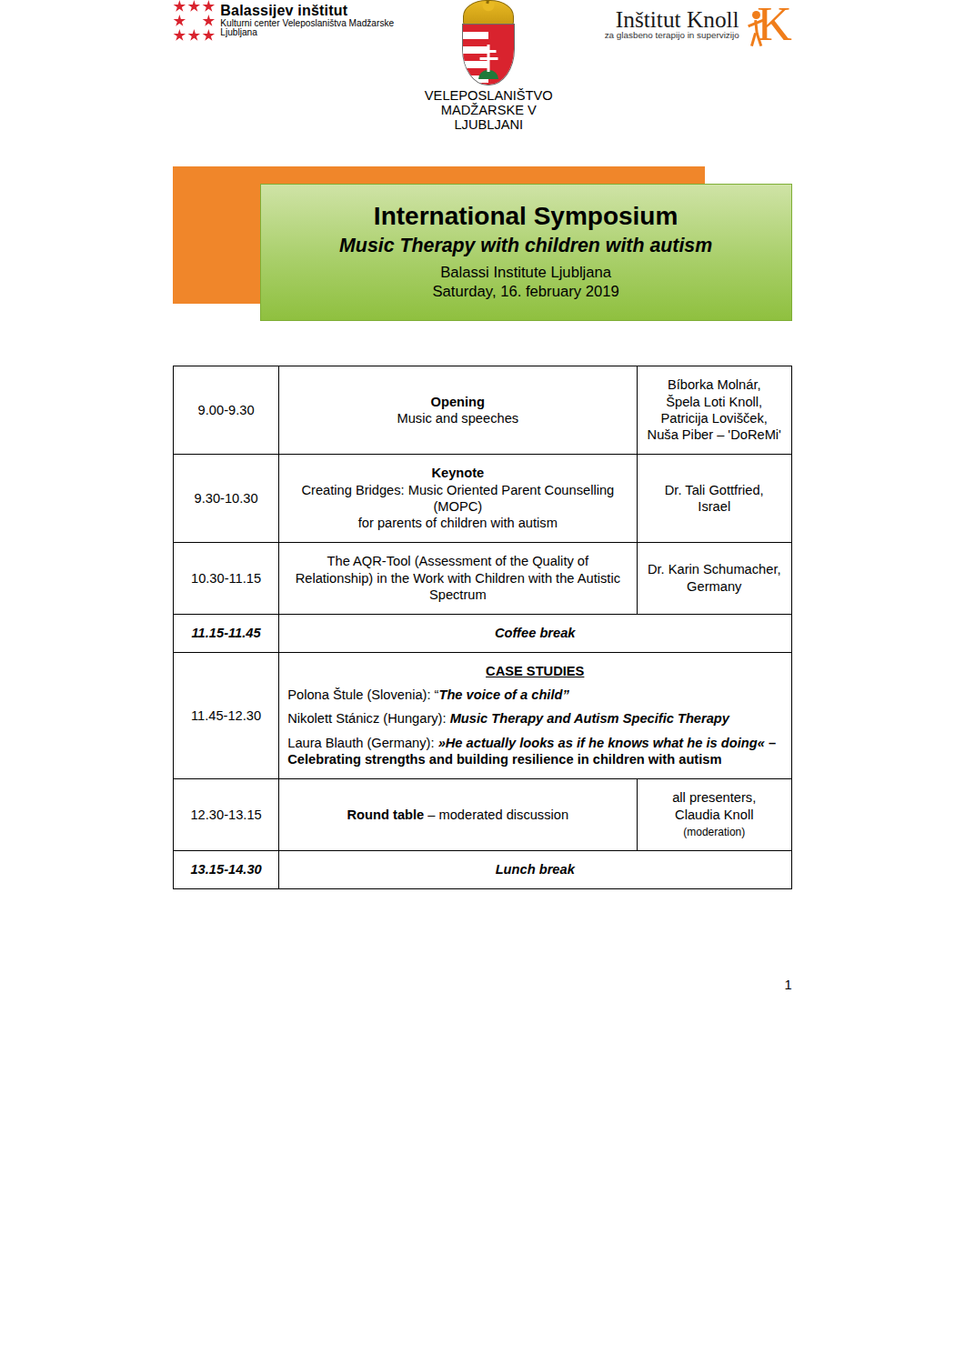Balassijev inštitut
Kulturni center Veleposlaništva Madžarske
Ljubljana
VELEPOSLANIŠTVO MADŽARSKE V LJUBLJANI
Inštitut Knoll
za glasbeno terapijo in supervizijo
K
International Symposium
Music Therapy with children with autism
Balassi Institute Ljubljana
Saturday, 16. february 2019
| 9.00-9.30 | Opening Music and speeches | Bíborka Molnár, Špela Loti Knoll, Patricija Lovišček, Nuša Piber – 'DoReMi' |
| 9.30-10.30 | Keynote Creating Bridges: Music Oriented Parent Counselling (MOPC) for parents of children with autism | Dr. Tali Gottfried, Israel |
| 10.30-11.15 | The AQR-Tool (Assessment of the Quality of Relationship) in the Work with Children with the Autistic Spectrum | Dr. Karin Schumacher, Germany |
| 11.15-11.45 | Coffee break |
| 11.45-12.30 | CASE STUDIES Polona Štule (Slovenia): “ The voice of a child” Nikolett Stánicz (Hungary): Music Therapy and Autism Specific Therapy Laura Blauth (Germany): »He actually looks as if he knows what he is doing« – Celebrating strengths and building resilience in children with autism |
| 12.30-13.15 | Round table – moderated discussion | all presenters, Claudia Knoll (moderation) |
| 13.15-14.30 | Lunch break |
1